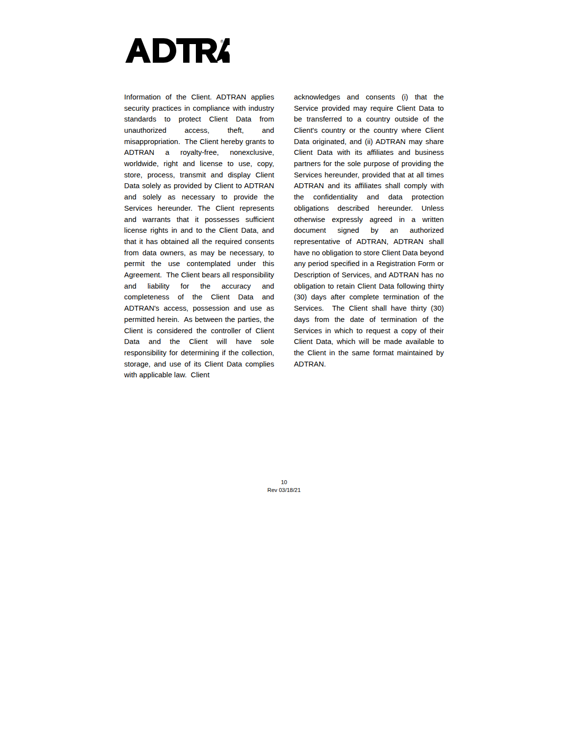®
Information of the Client. ADTRAN applies security practices in compliance with industry standards to protect Client Data from unauthorized access, theft, and misappropriation. The Client hereby grants to ADTRAN a royalty-free, nonexclusive, worldwide, right and license to use, copy, store, process, transmit and display Client Data solely as provided by Client to ADTRAN and solely as necessary to provide the Services hereunder. The Client represents and warrants that it possesses sufficient license rights in and to the Client Data, and that it has obtained all the required consents from data owners, as may be necessary, to permit the use contemplated under this Agreement. The Client bears all responsibility and liability for the accuracy and completeness of the Client Data and ADTRAN's access, possession and use as permitted herein. As between the parties, the Client is considered the controller of Client Data and the Client will have sole responsibility for determining if the collection, storage, and use of its Client Data complies with applicable law. Client
acknowledges and consents (i) that the Service provided may require Client Data to be transferred to a country outside of the Client's country or the country where Client Data originated, and (ii) ADTRAN may share Client Data with its affiliates and business partners for the sole purpose of providing the Services hereunder, provided that at all times ADTRAN and its affiliates shall comply with the confidentiality and data protection obligations described hereunder. Unless otherwise expressly agreed in a written document signed by an authorized representative of ADTRAN, ADTRAN shall have no obligation to store Client Data beyond any period specified in a Registration Form or Description of Services, and ADTRAN has no obligation to retain Client Data following thirty (30) days after complete termination of the Services. The Client shall have thirty (30) days from the date of termination of the Services in which to request a copy of their Client Data, which will be made available to the Client in the same format maintained by ADTRAN.
10
Rev 03/18/21